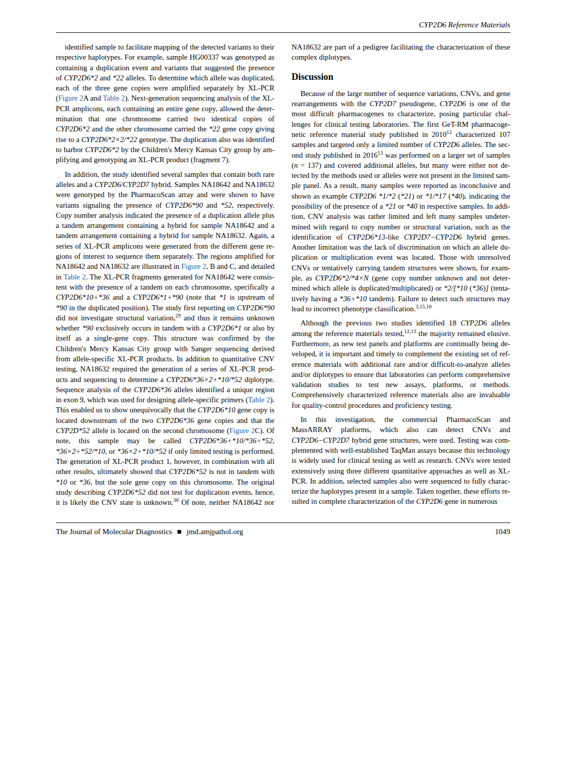CYP2D6 Reference Materials
identified sample to facilitate mapping of the detected variants to their respective haplotypes. For example, sample HG00337 was genotyped as containing a duplication event and variants that suggested the presence of CYP2D6*2 and *22 alleles. To determine which allele was duplicated, each of the three gene copies were amplified separately by XL-PCR (Figure 2 A and Table 2). Next-generation sequencing analysis of the XL-PCR amplicons, each containing an entire gene copy, allowed the determination that one chromosome carried two identical copies of CYP2D6*2 and the other chromosome carried the *22 gene copy giving rise to a CYP2D6*2×2/*22 genotype. The duplication also was identified to harbor CYP2D6*2 by the Children's Mercy Kansas City group by amplifying and genotyping an XL-PCR product (fragment 7).
In addition, the study identified several samples that contain both rare alleles and a CYP2D6/CYP2D7 hybrid. Samples NA18642 and NA18632 were genotyped by the PharmacoScan array and were shown to have variants signaling the presence of CYP2D6*90 and *52, respectively. Copy number analysis indicated the presence of a duplication allele plus a tandem arrangement containing a hybrid for sample NA18642 and a tandem arrangement containing a hybrid for sample NA18632. Again, a series of XL-PCR amplicons were generated from the different gene regions of interest to sequence them separately. The regions amplified for NA18642 and NA18632 are illustrated in Figure 2, B and C, and detailed in Table 2. The XL-PCR fragments generated for NA18642 were consistent with the presence of a tandem on each chromosome, specifically a CYP2D6*10+*36 and a CYP2D6*1+*90 (note that *1 is upstream of *90 in the duplicated position). The study first reporting on CYP2D6*90 did not investigate structural variation,29 and thus it remains unknown whether *90 exclusively occurs in tandem with a CYP2D6*1 or also by itself as a single-gene copy. This structure was confirmed by the Children's Mercy Kansas City group with Sanger sequencing derived from allele-specific XL-PCR products. In addition to quantitative CNV testing, NA18632 required the generation of a series of XL-PCR products and sequencing to determine a CYP2D6*36×2+*10/*52 diplotype. Sequence analysis of the CYP2D6*36 alleles identified a unique region in exon 9, which was used for designing allele-specific primers (Table 2). This enabled us to show unequivocally that the CYP2D6*10 gene copy is located downstream of the two CYP2D6*36 gene copies and that the CYP2D*52 allele is located on the second chromosome (Figure 2 C). Of note, this sample may be called CYP2D6*36+*10/*36+*52, *36×2+*52/*10, or *36×2+*10/*52 if only limited testing is performed. The generation of XL-PCR product 1, however, in combination with all other results, ultimately showed that CYP2D6*52 is not in tandem with *10 or *36, but the sole gene copy on this chromosome. The original study describing CYP2D6*52 did not test for duplication events, hence, it is likely the CNV state is unknown.30 Of note, neither NA18642 nor NA18632 are part of a pedigree facilitating the characterization of these complex diplotypes.
Discussion
Because of the large number of sequence variations, CNVs, and gene rearrangements with the CYP2D7 pseudogene, CYP2D6 is one of the most difficult pharmacogenes to characterize, posing particular challenges for clinical testing laboratories. The first GeT-RM pharmacogenetic reference material study published in 201012 characterized 107 samples and targeted only a limited number of CYP2D6 alleles. The second study published in 201613 was performed on a larger set of samples (n = 137) and covered additional alleles, but many were either not detected by the methods used or alleles were not present in the limited sample panel. As a result, many samples were reported as inconclusive and shown as example CYP2D6 *1/*2 (*21) or *1/*17 (*40), indicating the possibility of the presence of a *21 or *40 in respective samples. In addition, CNV analysis was rather limited and left many samples undetermined with regard to copy number or structural variation, such as the identification of CYP2D6*13-like CYP2D7−CYP2D6 hybrid genes. Another limitation was the lack of discrimination on which an allele duplication or multiplication event was located. Those with unresolved CNVs or tentatively carrying tandem structures were shown, for example, as CYP2D6*2/*4×N (gene copy number unknown and not determined which allele is duplicated/multiplicated) or *2/[*10 (*36)] (tentatively having a *36+*10 tandem). Failure to detect such structures may lead to incorrect phenotype classification.3,15,16
Although the previous two studies identified 18 CYP2D6 alleles among the reference materials tested,12,13 the majority remained elusive. Furthermore, as new test panels and platforms are continually being developed, it is important and timely to complement the existing set of reference materials with additional rare and/or difficult-to-analyze alleles and/or diplotypes to ensure that laboratories can perform comprehensive validation studies to test new assays, platforms, or methods. Comprehensively characterized reference materials also are invaluable for quality-control procedures and proficiency testing.
In this investigation, the commercial PharmacoScan and MassARRAY platforms, which also can detect CNVs and CYP2D6−CYP2D7 hybrid gene structures, were used. Testing was complemented with well-established TaqMan assays because this technology is widely used for clinical testing as well as research. CNVs were tested extensively using three different quantitative approaches as well as XL-PCR. In addition, selected samples also were sequenced to fully characterize the haplotypes present in a sample. Taken together, these efforts resulted in complete characterization of the CYP2D6 gene in numerous
The Journal of Molecular Diagnostics ■ jmd.amjpathol.org
1049